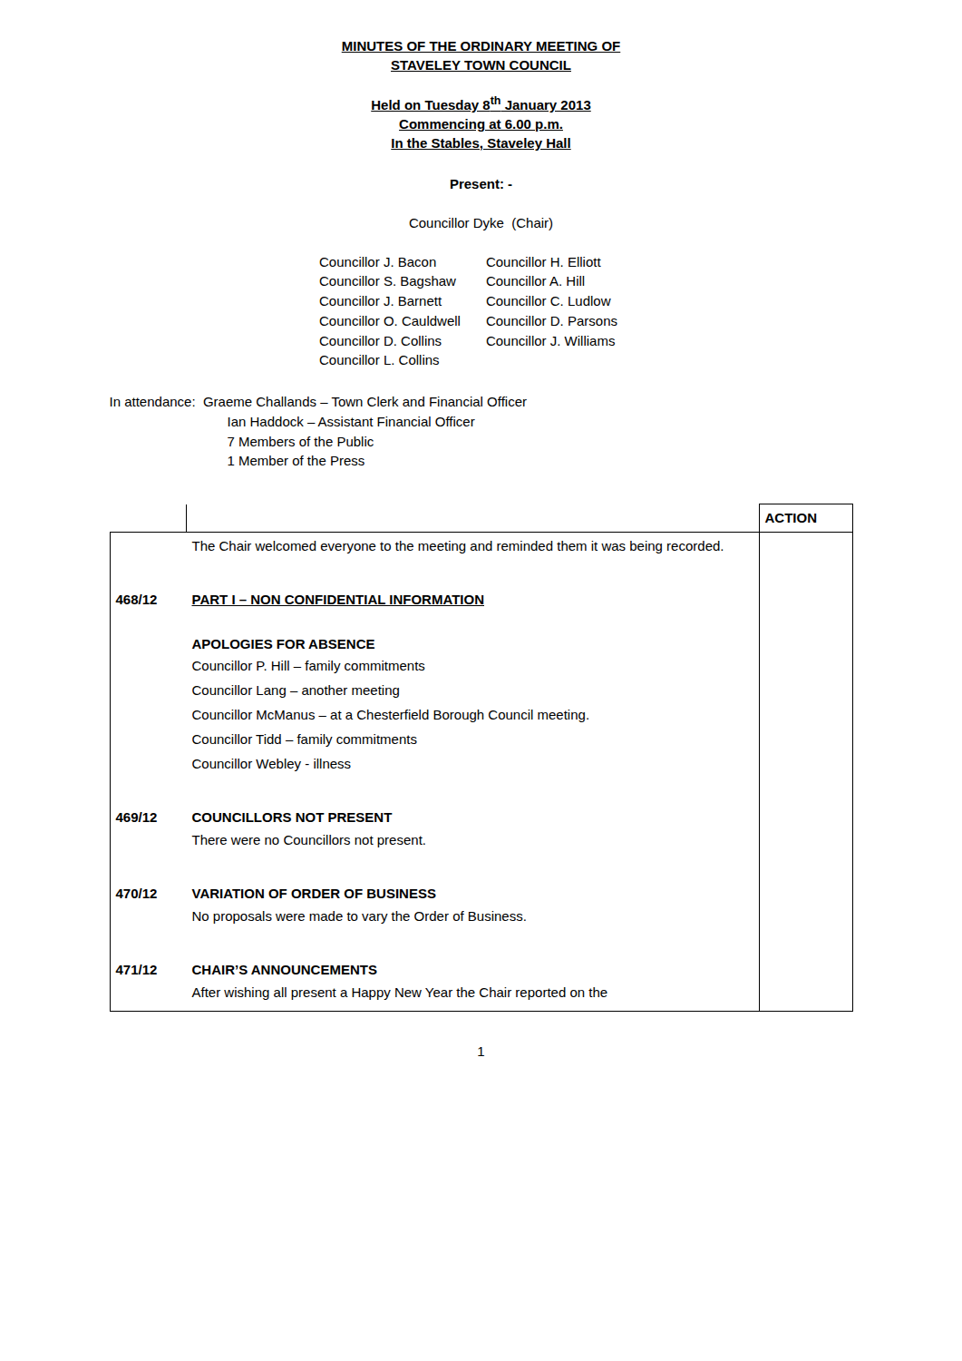MINUTES OF THE ORDINARY MEETING OF
STAVELEY TOWN COUNCIL
Held on Tuesday 8th January 2013
Commencing at 6.00 p.m.
In the Stables, Staveley Hall
Present: -
Councillor Dyke (Chair)
| Councillor J. Bacon | Councillor H. Elliott |
| Councillor S. Bagshaw | Councillor A. Hill |
| Councillor J. Barnett | Councillor C. Ludlow |
| Councillor O. Cauldwell | Councillor D. Parsons |
| Councillor D. Collins | Councillor J. Williams |
| Councillor L. Collins | |
In attendance: Graeme Challands – Town Clerk and Financial Officer
Ian Haddock – Assistant Financial Officer
7 Members of the Public
1 Member of the Press
| | | ACTION |
| --- | --- | --- |
| | The Chair welcomed everyone to the meeting and reminded them it was being recorded. | |
| 468/12 | PART I – NON CONFIDENTIAL INFORMATION APOLOGIES FOR ABSENCE Councillor P. Hill – family commitments Councillor Lang – another meeting Councillor McManus – at a Chesterfield Borough Council meeting. Councillor Tidd – family commitments Councillor Webley - illness | |
| 469/12 | COUNCILLORS NOT PRESENT There were no Councillors not present. | |
| 470/12 | VARIATION OF ORDER OF BUSINESS No proposals were made to vary the Order of Business. | |
| 471/12 | CHAIR’S ANNOUNCEMENTS After wishing all present a Happy New Year the Chair reported on the | |
1